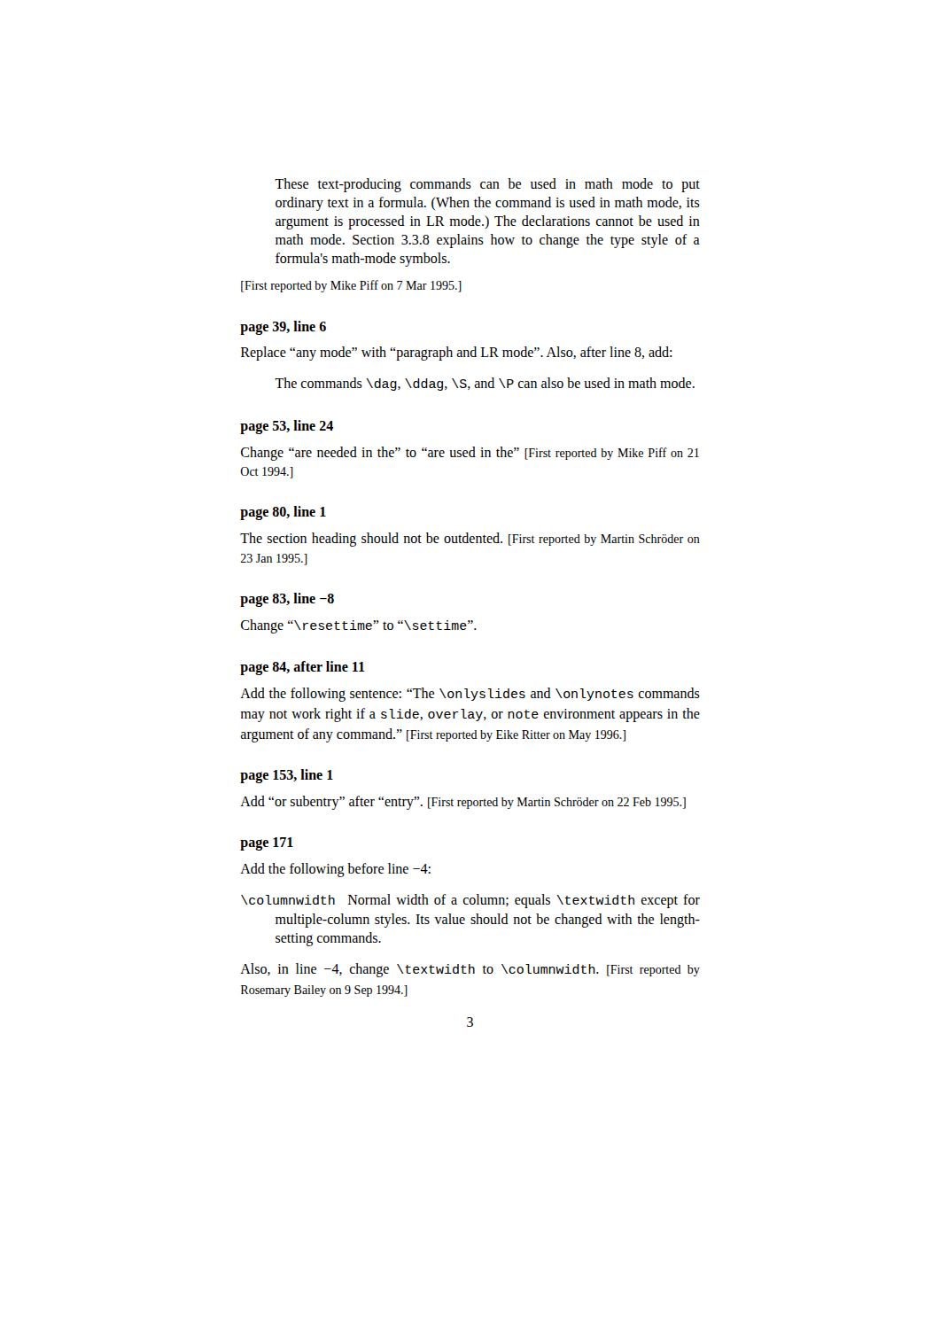These text-producing commands can be used in math mode to put ordinary text in a formula. (When the command is used in math mode, its argument is processed in LR mode.) The declarations cannot be used in math mode. Section 3.3.8 explains how to change the type style of a formula's math-mode symbols.
[First reported by Mike Piff on 7 Mar 1995.]
page 39, line 6
Replace “any mode” with “paragraph and LR mode”. Also, after line 8, add:
The commands \dag, \ddag, \S, and \P can also be used in math mode.
page 53, line 24
Change “are needed in the” to “are used in the” [First reported by Mike Piff on 21 Oct 1994.]
page 80, line 1
The section heading should not be outdented. [First reported by Martin Schröder on 23 Jan 1995.]
page 83, line −8
Change “\resettime” to “\settime”.
page 84, after line 11
Add the following sentence: “The \onlyslides and \onlynotes commands may not work right if a slide, overlay, or note environment appears in the argument of any command.” [First reported by Eike Ritter on May 1996.]
page 153, line 1
Add “or subentry” after “entry”. [First reported by Martin Schröder on 22 Feb 1995.]
page 171
Add the following before line −4:
\columnwidth Normal width of a column; equals \textwidth except for multiple-column styles. Its value should not be changed with the length-setting commands.
Also, in line −4, change \textwidth to \columnwidth. [First reported by Rosemary Bailey on 9 Sep 1994.]
3